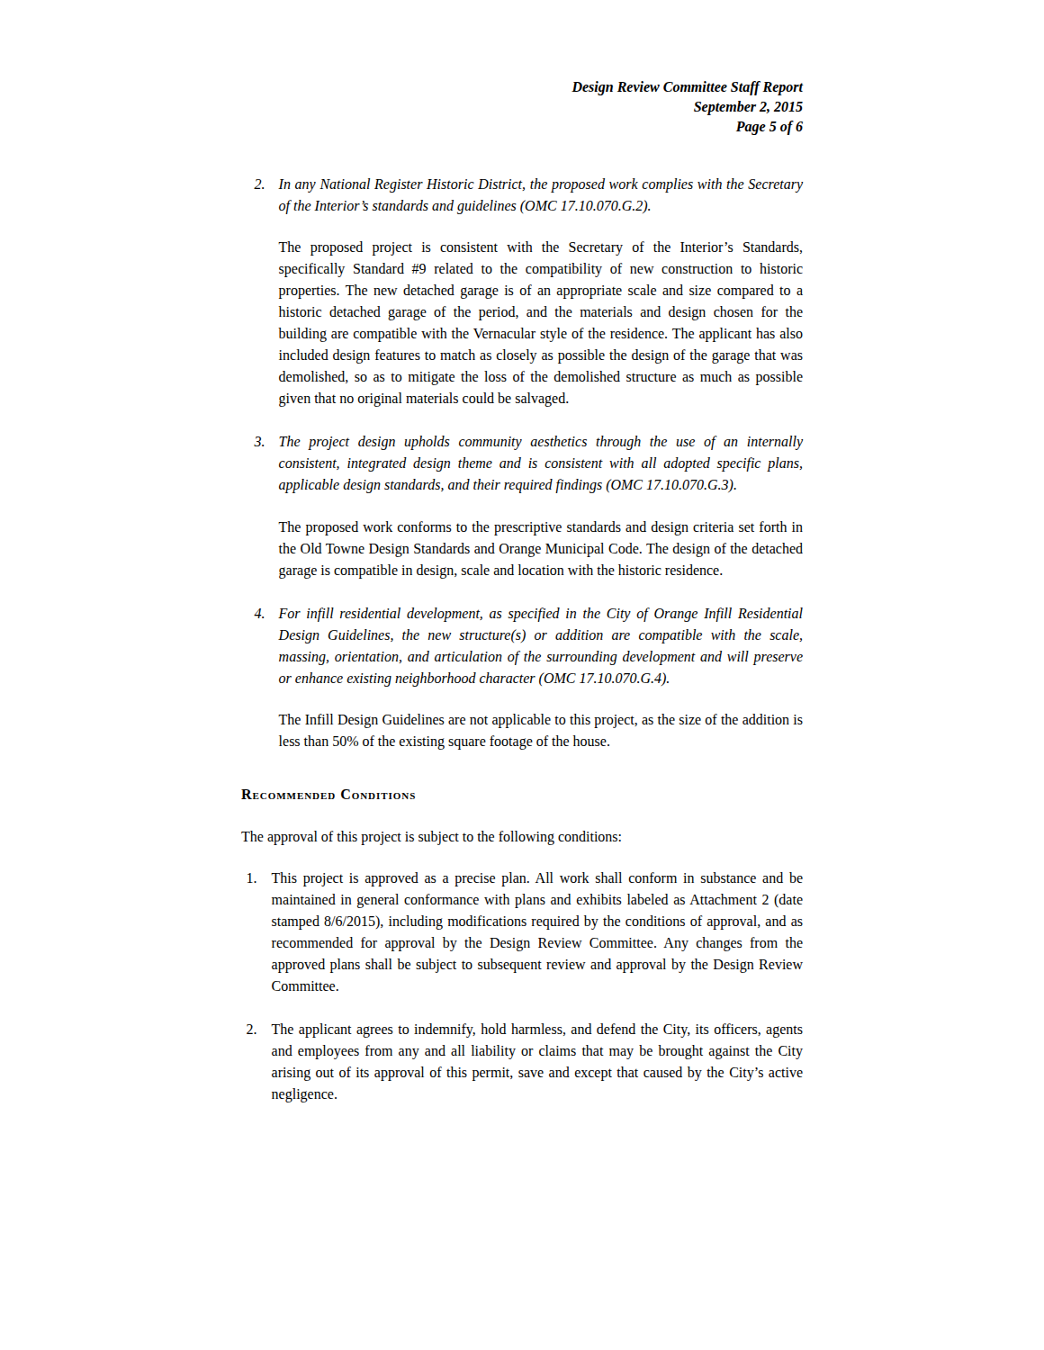Design Review Committee Staff Report
September 2, 2015
Page 5 of 6
2.
In any National Register Historic District, the proposed work complies with the Secretary of the Interior’s standards and guidelines (OMC 17.10.070.G.2).
The proposed project is consistent with the Secretary of the Interior’s Standards, specifically Standard #9 related to the compatibility of new construction to historic properties. The new detached garage is of an appropriate scale and size compared to a historic detached garage of the period, and the materials and design chosen for the building are compatible with the Vernacular style of the residence. The applicant has also included design features to match as closely as possible the design of the garage that was demolished, so as to mitigate the loss of the demolished structure as much as possible given that no original materials could be salvaged.
3.
The project design upholds community aesthetics through the use of an internally consistent, integrated design theme and is consistent with all adopted specific plans, applicable design standards, and their required findings (OMC 17.10.070.G.3).
The proposed work conforms to the prescriptive standards and design criteria set forth in the Old Towne Design Standards and Orange Municipal Code. The design of the detached garage is compatible in design, scale and location with the historic residence.
4.
For infill residential development, as specified in the City of Orange Infill Residential Design Guidelines, the new structure(s) or addition are compatible with the scale, massing, orientation, and articulation of the surrounding development and will preserve or enhance existing neighborhood character (OMC 17.10.070.G.4).
The Infill Design Guidelines are not applicable to this project, as the size of the addition is less than 50% of the existing square footage of the house.
Recommended Conditions
The approval of this project is subject to the following conditions:
This project is approved as a precise plan. All work shall conform in substance and be maintained in general conformance with plans and exhibits labeled as Attachment 2 (date stamped 8/6/2015), including modifications required by the conditions of approval, and as recommended for approval by the Design Review Committee. Any changes from the approved plans shall be subject to subsequent review and approval by the Design Review Committee.
The applicant agrees to indemnify, hold harmless, and defend the City, its officers, agents and employees from any and all liability or claims that may be brought against the City arising out of its approval of this permit, save and except that caused by the City’s active negligence.